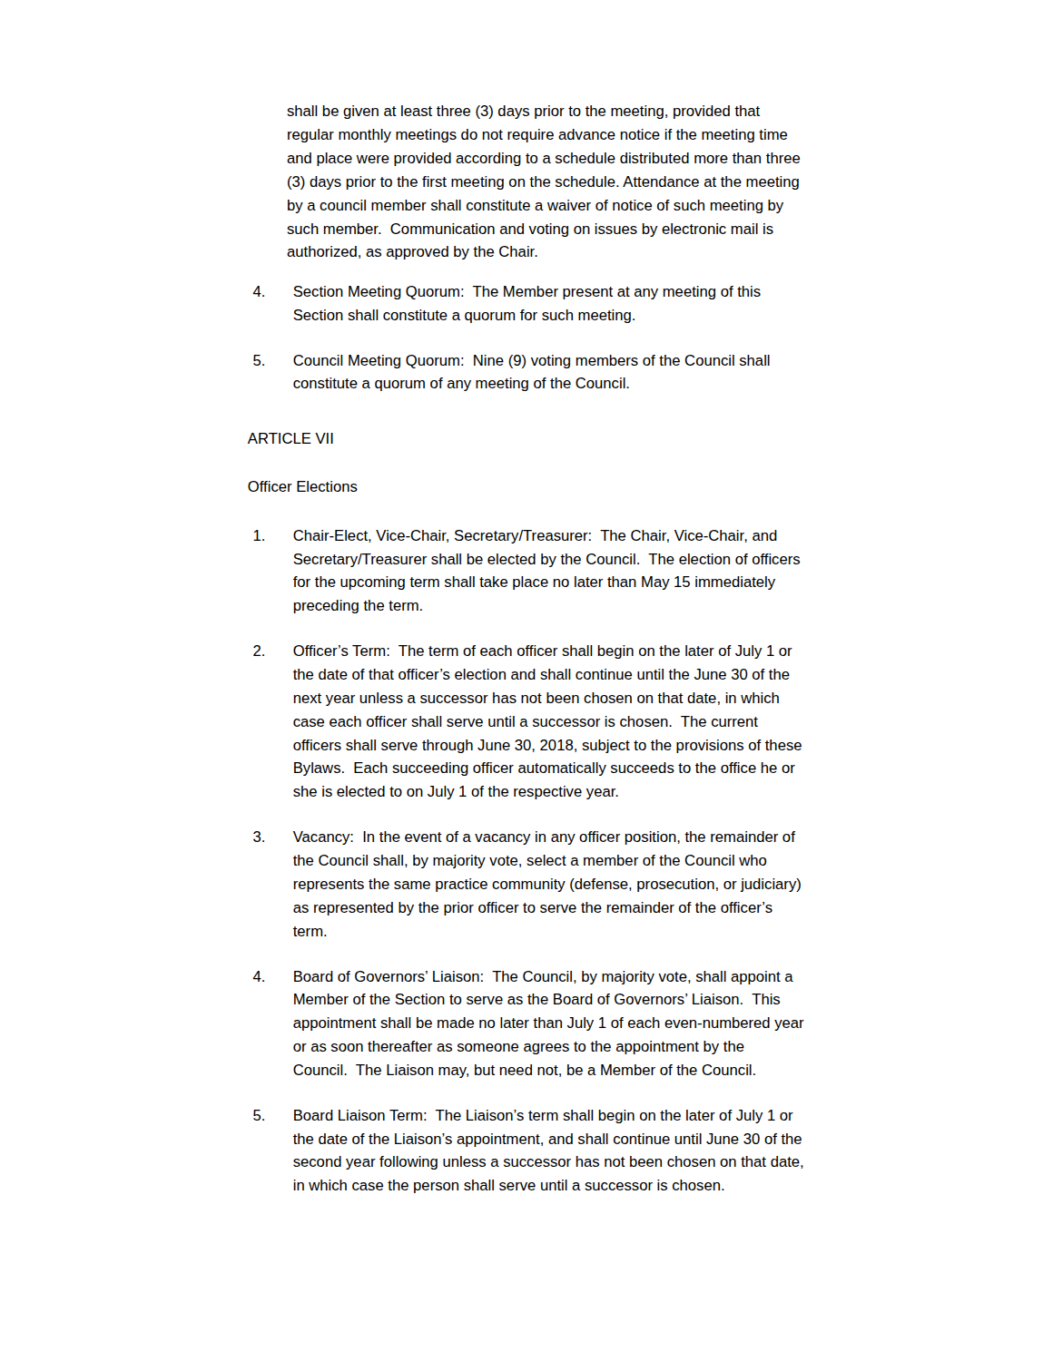shall be given at least three (3) days prior to the meeting, provided that regular monthly meetings do not require advance notice if the meeting time and place were provided according to a schedule distributed more than three (3) days prior to the first meeting on the schedule. Attendance at the meeting by a council member shall constitute a waiver of notice of such meeting by such member. Communication and voting on issues by electronic mail is authorized, as approved by the Chair.
4. Section Meeting Quorum: The Member present at any meeting of this Section shall constitute a quorum for such meeting.
5. Council Meeting Quorum: Nine (9) voting members of the Council shall constitute a quorum of any meeting of the Council.
ARTICLE VII
Officer Elections
1. Chair-Elect, Vice-Chair, Secretary/Treasurer: The Chair, Vice-Chair, and Secretary/Treasurer shall be elected by the Council. The election of officers for the upcoming term shall take place no later than May 15 immediately preceding the term.
2. Officer’s Term: The term of each officer shall begin on the later of July 1 or the date of that officer’s election and shall continue until the June 30 of the next year unless a successor has not been chosen on that date, in which case each officer shall serve until a successor is chosen. The current officers shall serve through June 30, 2018, subject to the provisions of these Bylaws. Each succeeding officer automatically succeeds to the office he or she is elected to on July 1 of the respective year.
3. Vacancy: In the event of a vacancy in any officer position, the remainder of the Council shall, by majority vote, select a member of the Council who represents the same practice community (defense, prosecution, or judiciary) as represented by the prior officer to serve the remainder of the officer’s term.
4. Board of Governors’ Liaison: The Council, by majority vote, shall appoint a Member of the Section to serve as the Board of Governors’ Liaison. This appointment shall be made no later than July 1 of each even-numbered year or as soon thereafter as someone agrees to the appointment by the Council. The Liaison may, but need not, be a Member of the Council.
5. Board Liaison Term: The Liaison’s term shall begin on the later of July 1 or the date of the Liaison’s appointment, and shall continue until June 30 of the second year following unless a successor has not been chosen on that date, in which case the person shall serve until a successor is chosen.